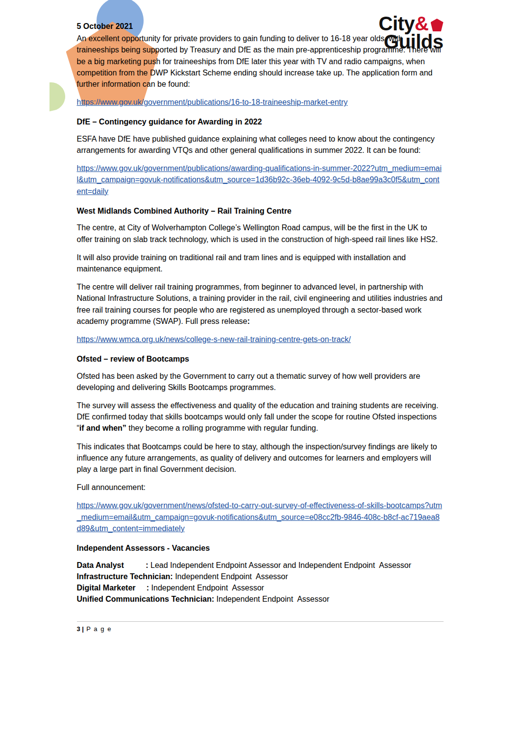City& Guilds
5 October 2021
An excellent opportunity for private providers to gain funding to deliver to 16-18 year olds, with traineeships being supported by Treasury and DfE as the main pre-apprenticeship programme. There will be a big marketing push for traineeships from DfE later this year with TV and radio campaigns, when competition from the DWP Kickstart Scheme ending should increase take up. The application form and further information can be found:
https://www.gov.uk/government/publications/16-to-18-traineeship-market-entry
DfE – Contingency guidance for Awarding in 2022
ESFA have DfE have published guidance explaining what colleges need to know about the contingency arrangements for awarding VTQs and other general qualifications in summer 2022. It can be found:
https://www.gov.uk/government/publications/awarding-qualifications-in-summer-2022?utm_medium=email&utm_campaign=govuk-notifications&utm_source=1d36b92c-36eb-4092-9c5d-b8ae99a3c0f5&utm_content=daily
West Midlands Combined Authority – Rail Training Centre
The centre, at City of Wolverhampton College’s Wellington Road campus, will be the first in the UK to offer training on slab track technology, which is used in the construction of high-speed rail lines like HS2.
It will also provide training on traditional rail and tram lines and is equipped with installation and maintenance equipment.
The centre will deliver rail training programmes, from beginner to advanced level, in partnership with National Infrastructure Solutions, a training provider in the rail, civil engineering and utilities industries and free rail training courses for people who are registered as unemployed through a sector-based work academy programme (SWAP). Full press release:
https://www.wmca.org.uk/news/college-s-new-rail-training-centre-gets-on-track/
Ofsted – review of Bootcamps
Ofsted has been asked by the Government to carry out a thematic survey of how well providers are developing and delivering Skills Bootcamps programmes.
The survey will assess the effectiveness and quality of the education and training students are receiving. DfE confirmed today that skills bootcamps would only fall under the scope for routine Ofsted inspections “if and when” they become a rolling programme with regular funding.
This indicates that Bootcamps could be here to stay, although the inspection/survey findings are likely to influence any future arrangements, as quality of delivery and outcomes for learners and employers will play a large part in final Government decision.
Full announcement:
https://www.gov.uk/government/news/ofsted-to-carry-out-survey-of-effectiveness-of-skills-bootcamps?utm_medium=email&utm_campaign=govuk-notifications&utm_source=e08cc2fb-9846-408c-b8cf-ac719aea8d89&utm_content=immediately
Independent Assessors - Vacancies
Data Analyst : Lead Independent Endpoint Assessor and Independent Endpoint Assessor
Infrastructure Technician: Independent Endpoint Assessor
Digital Marketer : Independent Endpoint Assessor
Unified Communications Technician: Independent Endpoint Assessor
3 | P a g e